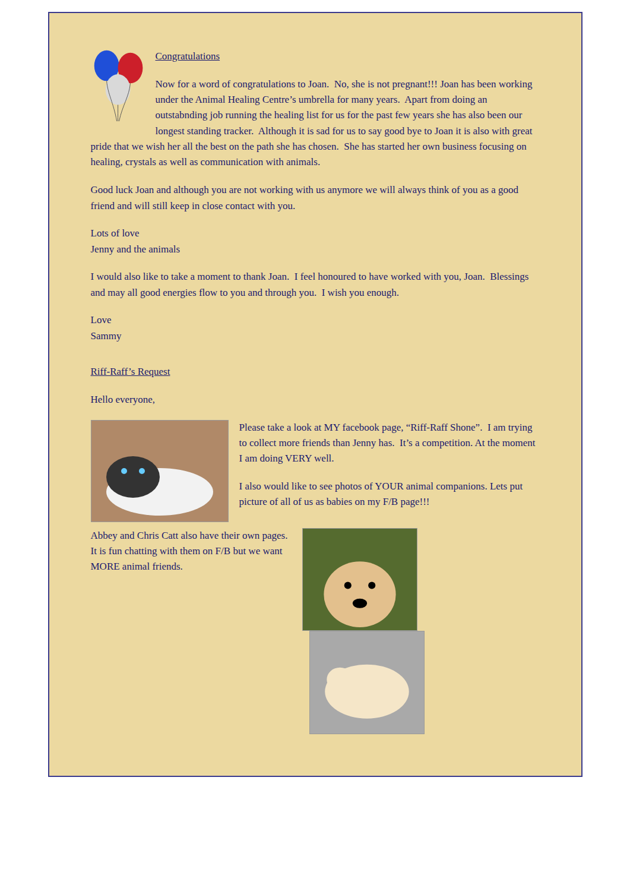Congratulations
Now for a word of congratulations to Joan. No, she is not pregnant!!! Joan has been working under the Animal Healing Centre’s umbrella for many years. Apart from doing an outstabnding job running the healing list for us for the past few years she has also been our longest standing tracker. Although it is sad for us to say good bye to Joan it is also with great pride that we wish her all the best on the path she has chosen. She has started her own business focusing on healing, crystals as well as communication with animals.
Good luck Joan and although you are not working with us anymore we will always think of you as a good friend and will still keep in close contact with you.
Lots of love
Jenny and the animals
I would also like to take a moment to thank Joan. I feel honoured to have worked with you, Joan. Blessings and may all good energies flow to you and through you. I wish you enough.
Love
Sammy
Riff-Raff’s Request
Hello everyone,
Please take a look at MY facebook page, “Riff-Raff Shone”. I am trying to collect more friends than Jenny has. It’s a competition. At the moment I am doing VERY well.
I also would like to see photos of YOUR animal companions. Lets put picture of all of us as babies on my F/B page!!!
Abbey and Chris Catt also have their own pages. It is fun chatting with them on F/B but we want MORE animal friends.